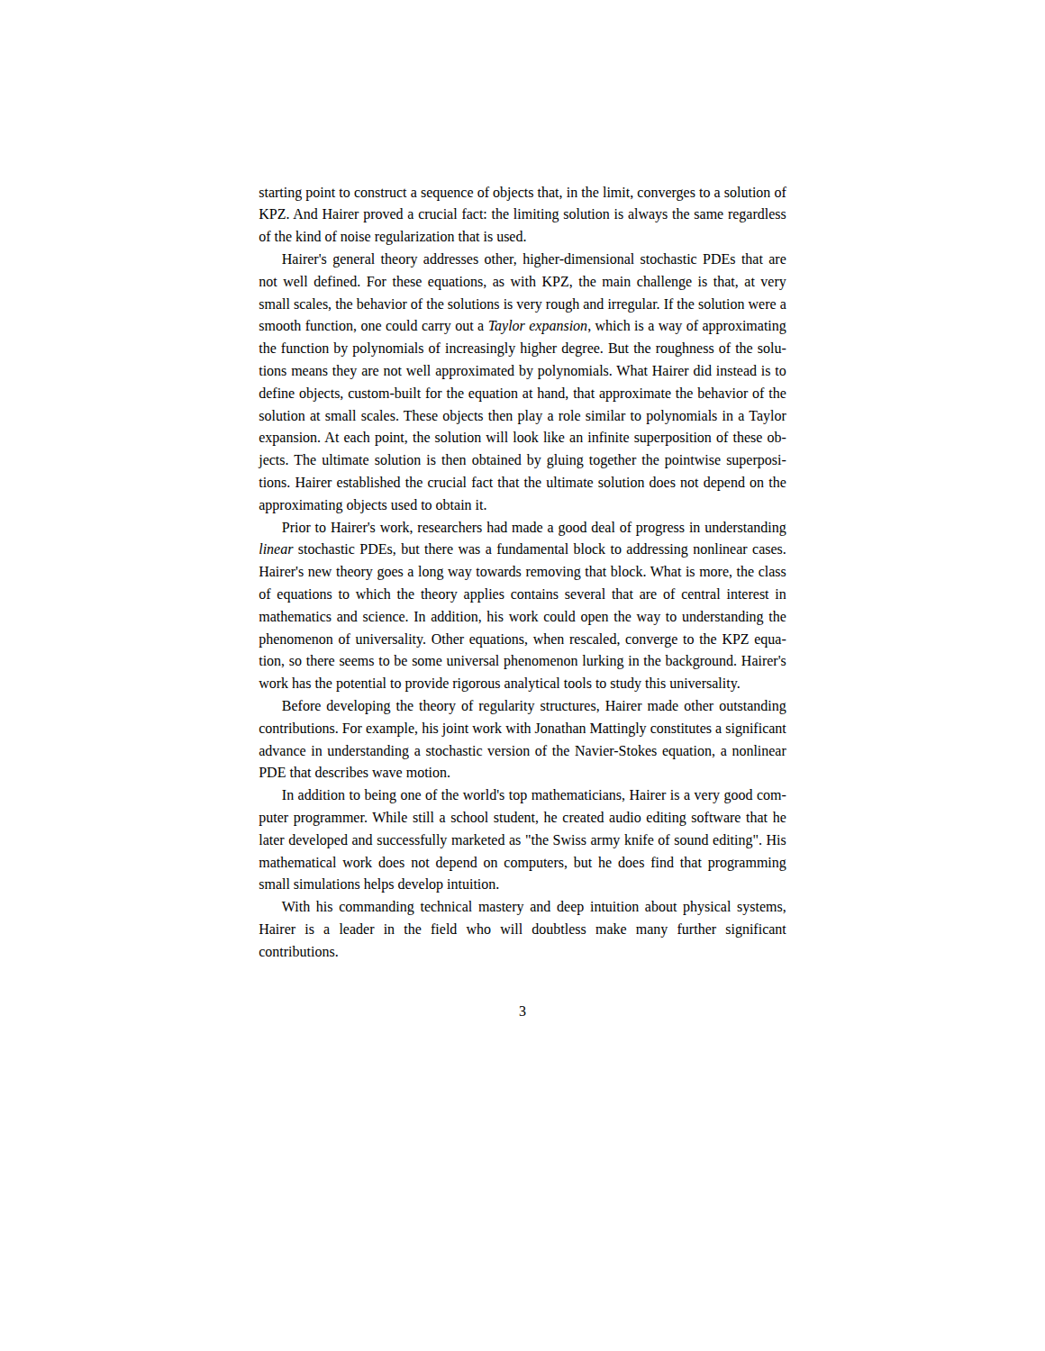starting point to construct a sequence of objects that, in the limit, converges to a solution of KPZ. And Hairer proved a crucial fact: the limiting solution is always the same regardless of the kind of noise regularization that is used.
Hairer's general theory addresses other, higher-dimensional stochastic PDEs that are not well defined. For these equations, as with KPZ, the main challenge is that, at very small scales, the behavior of the solutions is very rough and irregular. If the solution were a smooth function, one could carry out a Taylor expansion, which is a way of approximating the function by polynomials of increasingly higher degree. But the roughness of the solutions means they are not well approximated by polynomials. What Hairer did instead is to define objects, custom-built for the equation at hand, that approximate the behavior of the solution at small scales. These objects then play a role similar to polynomials in a Taylor expansion. At each point, the solution will look like an infinite superposition of these objects. The ultimate solution is then obtained by gluing together the pointwise superpositions. Hairer established the crucial fact that the ultimate solution does not depend on the approximating objects used to obtain it.
Prior to Hairer's work, researchers had made a good deal of progress in understanding linear stochastic PDEs, but there was a fundamental block to addressing nonlinear cases. Hairer's new theory goes a long way towards removing that block. What is more, the class of equations to which the theory applies contains several that are of central interest in mathematics and science. In addition, his work could open the way to understanding the phenomenon of universality. Other equations, when rescaled, converge to the KPZ equation, so there seems to be some universal phenomenon lurking in the background. Hairer's work has the potential to provide rigorous analytical tools to study this universality.
Before developing the theory of regularity structures, Hairer made other outstanding contributions. For example, his joint work with Jonathan Mattingly constitutes a significant advance in understanding a stochastic version of the Navier-Stokes equation, a nonlinear PDE that describes wave motion.
In addition to being one of the world's top mathematicians, Hairer is a very good computer programmer. While still a school student, he created audio editing software that he later developed and successfully marketed as "the Swiss army knife of sound editing". His mathematical work does not depend on computers, but he does find that programming small simulations helps develop intuition.
With his commanding technical mastery and deep intuition about physical systems, Hairer is a leader in the field who will doubtless make many further significant contributions.
3